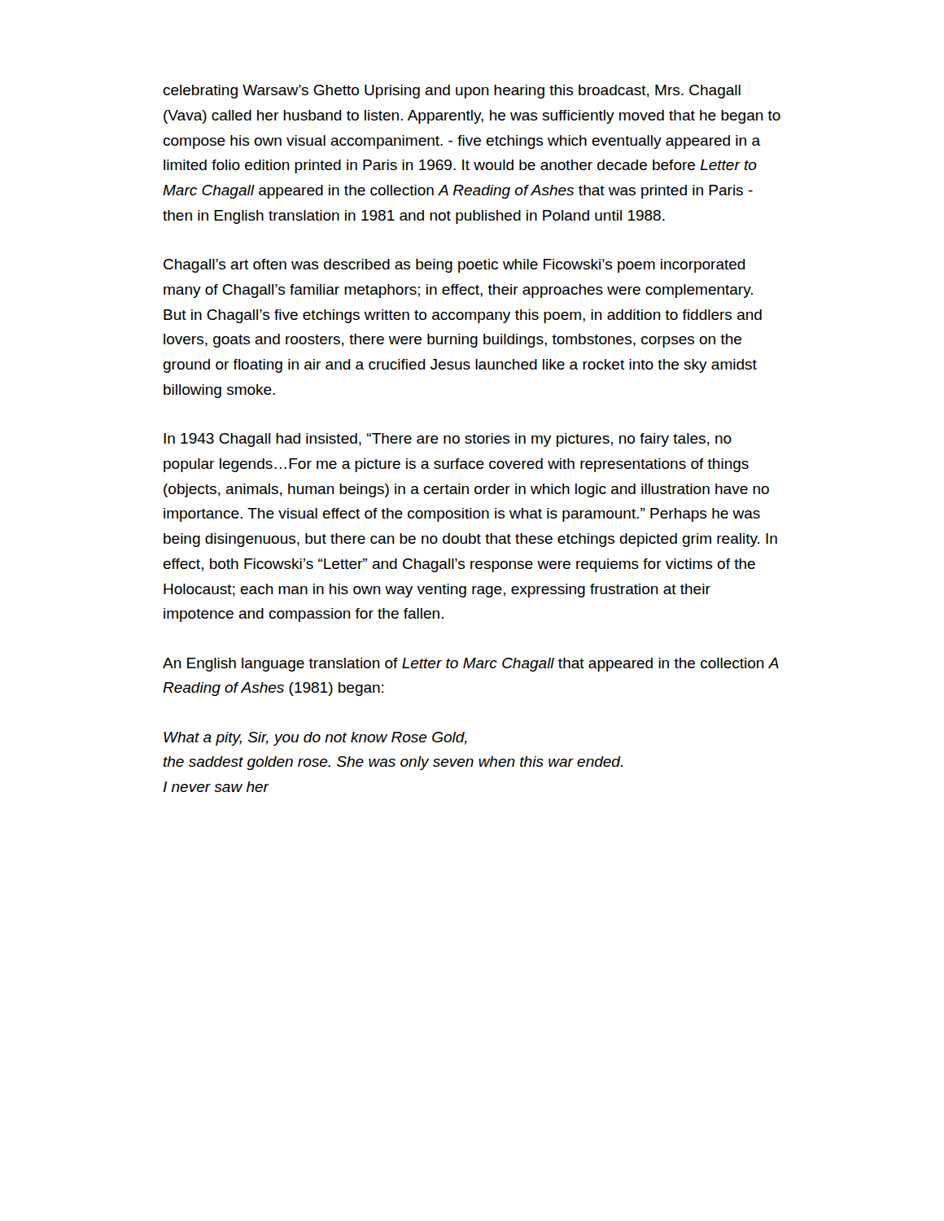celebrating Warsaw’s Ghetto Uprising and upon hearing this broadcast, Mrs. Chagall (Vava) called her husband to listen. Apparently, he was sufficiently moved that he began to compose his own visual accompaniment. - five etchings which eventually appeared in a limited folio edition printed in Paris in 1969. It would be another decade before Letter to Marc Chagall appeared in the collection A Reading of Ashes that was printed in Paris - then in English translation in 1981 and not published in Poland until 1988.
Chagall’s art often was described as being poetic while Ficowski’s poem incorporated many of Chagall’s familiar metaphors; in effect, their approaches were complementary. But in Chagall’s five etchings written to accompany this poem, in addition to fiddlers and lovers, goats and roosters, there were burning buildings, tombstones, corpses on the ground or floating in air and a crucified Jesus launched like a rocket into the sky amidst billowing smoke.
In 1943 Chagall had insisted, “There are no stories in my pictures, no fairy tales, no popular legends…For me a picture is a surface covered with representations of things (objects, animals, human beings) in a certain order in which logic and illustration have no importance. The visual effect of the composition is what is paramount.” Perhaps he was being disingenuous, but there can be no doubt that these etchings depicted grim reality. In effect, both Ficowski’s “Letter” and Chagall’s response were requiems for victims of the Holocaust; each man in his own way venting rage, expressing frustration at their impotence and compassion for the fallen.
An English language translation of Letter to Marc Chagall that appeared in the collection A Reading of Ashes (1981) began:
What a pity, Sir, you do not know Rose Gold,
the saddest golden rose. She was only seven when this war ended.
I never saw her